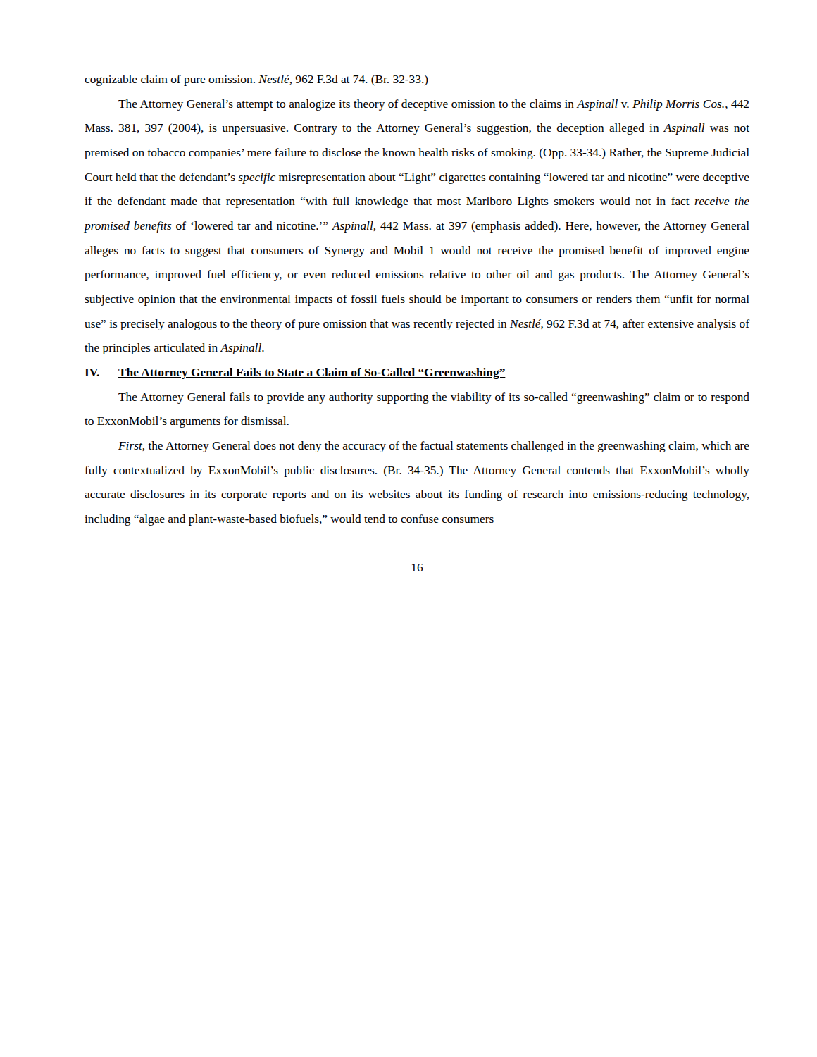cognizable claim of pure omission. Nestlé, 962 F.3d at 74. (Br. 32-33.)
The Attorney General’s attempt to analogize its theory of deceptive omission to the claims in Aspinall v. Philip Morris Cos., 442 Mass. 381, 397 (2004), is unpersuasive. Contrary to the Attorney General’s suggestion, the deception alleged in Aspinall was not premised on tobacco companies’ mere failure to disclose the known health risks of smoking. (Opp. 33-34.) Rather, the Supreme Judicial Court held that the defendant’s specific misrepresentation about “Light” cigarettes containing “lowered tar and nicotine” were deceptive if the defendant made that representation “with full knowledge that most Marlboro Lights smokers would not in fact receive the promised benefits of ‘lowered tar and nicotine.’” Aspinall, 442 Mass. at 397 (emphasis added). Here, however, the Attorney General alleges no facts to suggest that consumers of Synergy and Mobil 1 would not receive the promised benefit of improved engine performance, improved fuel efficiency, or even reduced emissions relative to other oil and gas products. The Attorney General’s subjective opinion that the environmental impacts of fossil fuels should be important to consumers or renders them “unfit for normal use” is precisely analogous to the theory of pure omission that was recently rejected in Nestlé, 962 F.3d at 74, after extensive analysis of the principles articulated in Aspinall.
IV. The Attorney General Fails to State a Claim of So-Called “Greenwashing”
The Attorney General fails to provide any authority supporting the viability of its so-called “greenwashing” claim or to respond to ExxonMobil’s arguments for dismissal.
First, the Attorney General does not deny the accuracy of the factual statements challenged in the greenwashing claim, which are fully contextualized by ExxonMobil’s public disclosures. (Br. 34-35.) The Attorney General contends that ExxonMobil’s wholly accurate disclosures in its corporate reports and on its websites about its funding of research into emissions-reducing technology, including “algae and plant-waste-based biofuels,” would tend to confuse consumers
16